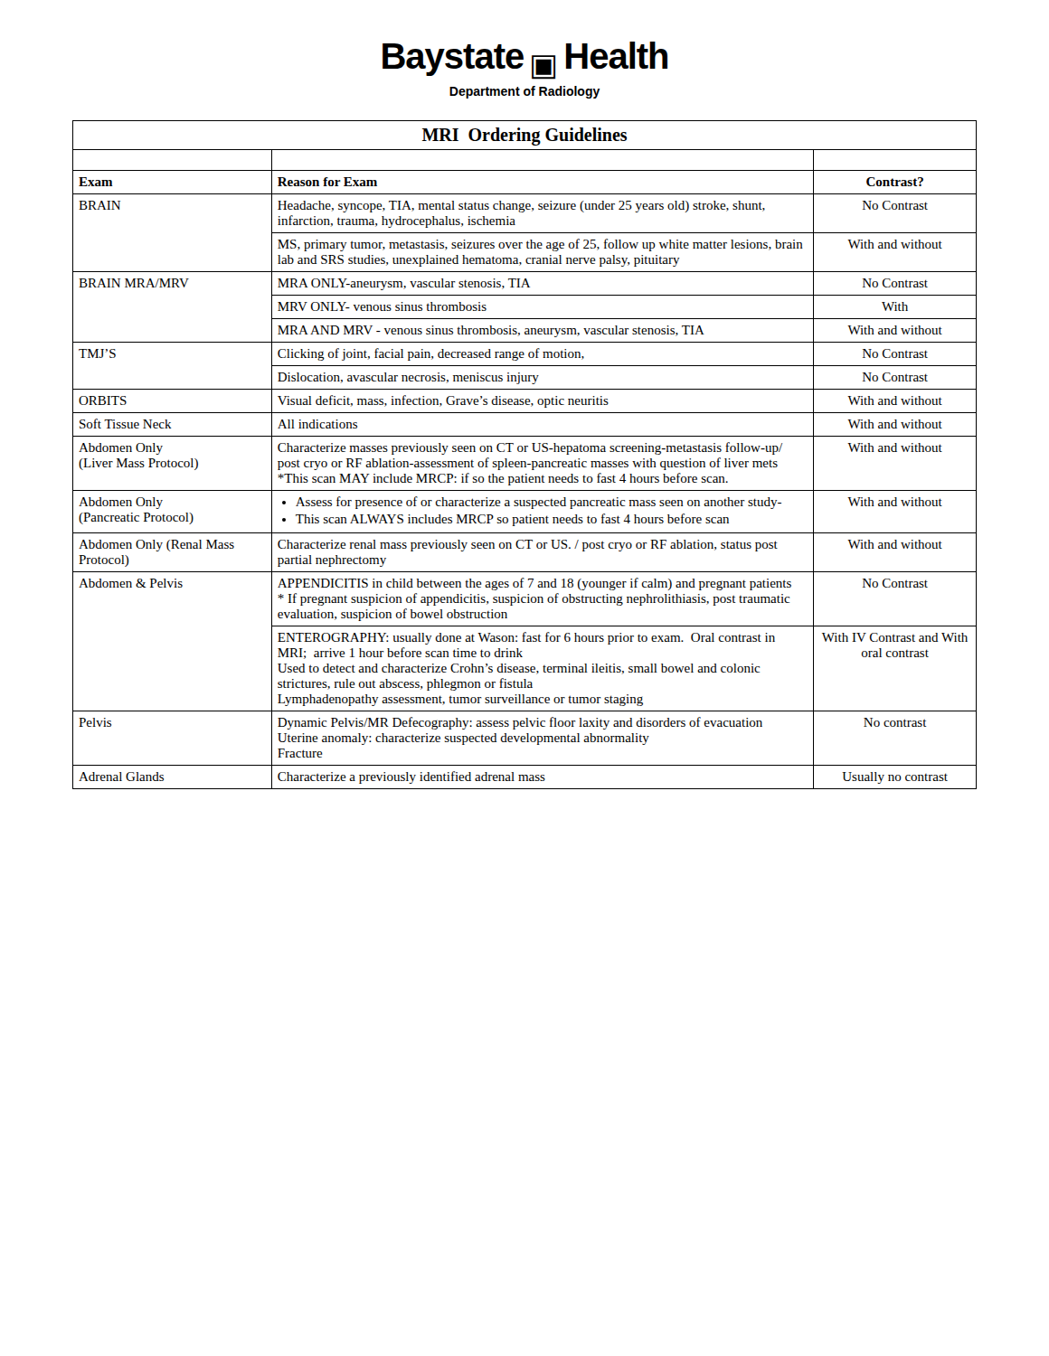Baystate▣Health
Department of Radiology
MRI Ordering Guidelines
| Exam | Reason for Exam | Contrast? |
| --- | --- | --- |
| BRAIN | Headache, syncope, TIA, mental status change, seizure (under 25 years old) stroke, shunt, infarction, trauma, hydrocephalus, ischemia | No Contrast |
| MS, primary tumor, metastasis, seizures over the age of 25, follow up white matter lesions, brain lab and SRS studies, unexplained hematoma, cranial nerve palsy, pituitary | With and without |
| BRAIN MRA/MRV | MRA ONLY-aneurysm, vascular stenosis, TIA | No Contrast |
| MRV ONLY- venous sinus thrombosis | With |
| MRA AND MRV - venous sinus thrombosis, aneurysm, vascular stenosis, TIA | With and without |
| TMJ’S | Clicking of joint, facial pain, decreased range of motion, | No Contrast |
| Dislocation, avascular necrosis, meniscus injury | No Contrast |
| ORBITS | Visual deficit, mass, infection, Grave’s disease, optic neuritis | With and without |
| Soft Tissue Neck | All indications | With and without |
| Abdomen Only (Liver Mass Protocol) | Characterize masses previously seen on CT or US-hepatoma screening-metastasis follow-up/ post cryo or RF ablation-assessment of spleen-pancreatic masses with question of liver mets *This scan MAY include MRCP: if so the patient needs to fast 4 hours before scan. | With and without |
| Abdomen Only (Pancreatic Protocol) | Assess for presence of or characterize a suspected pancreatic mass seen on another study- This scan ALWAYS includes MRCP so patient needs to fast 4 hours before scan | With and without |
| Abdomen Only (Renal Mass Protocol) | Characterize renal mass previously seen on CT or US. / post cryo or RF ablation, status post partial nephrectomy | With and without |
| Abdomen & Pelvis | APPENDICITIS in child between the ages of 7 and 18 (younger if calm) and pregnant patients * If pregnant suspicion of appendicitis, suspicion of obstructing nephrolithiasis, post traumatic evaluation, suspicion of bowel obstruction | No Contrast |
| ENTEROGRAPHY: usually done at Wason: fast for 6 hours prior to exam. Oral contrast in MRI; arrive 1 hour before scan time to drink Used to detect and characterize Crohn’s disease, terminal ileitis, small bowel and colonic strictures, rule out abscess, phlegmon or fistula Lymphadenopathy assessment, tumor surveillance or tumor staging | With IV Contrast and With oral contrast |
| Pelvis | Dynamic Pelvis/MR Defecography: assess pelvic floor laxity and disorders of evacuation Uterine anomaly: characterize suspected developmental abnormality Fracture | No contrast |
| Adrenal Glands | Characterize a previously identified adrenal mass | Usually no contrast |